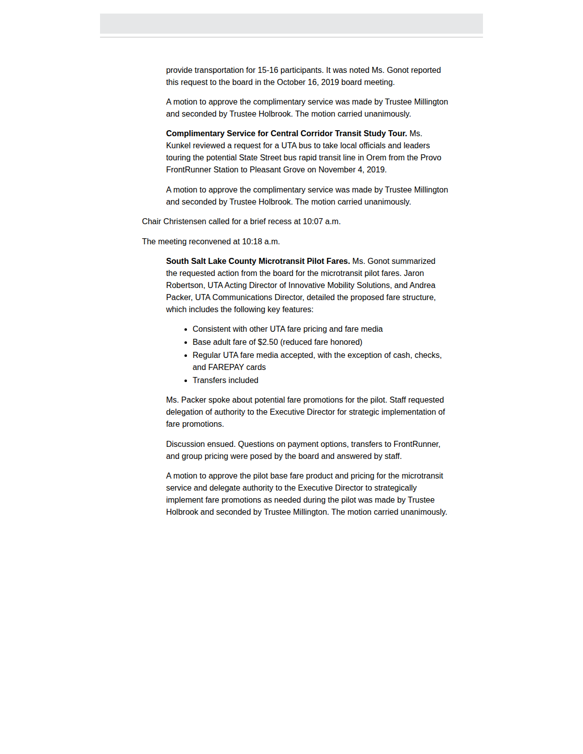provide transportation for 15-16 participants. It was noted Ms. Gonot reported this request to the board in the October 16, 2019 board meeting.
A motion to approve the complimentary service was made by Trustee Millington and seconded by Trustee Holbrook. The motion carried unanimously.
Complimentary Service for Central Corridor Transit Study Tour. Ms. Kunkel reviewed a request for a UTA bus to take local officials and leaders touring the potential State Street bus rapid transit line in Orem from the Provo FrontRunner Station to Pleasant Grove on November 4, 2019.
A motion to approve the complimentary service was made by Trustee Millington and seconded by Trustee Holbrook. The motion carried unanimously.
Chair Christensen called for a brief recess at 10:07 a.m.
The meeting reconvened at 10:18 a.m.
South Salt Lake County Microtransit Pilot Fares. Ms. Gonot summarized the requested action from the board for the microtransit pilot fares. Jaron Robertson, UTA Acting Director of Innovative Mobility Solutions, and Andrea Packer, UTA Communications Director, detailed the proposed fare structure, which includes the following key features:
Consistent with other UTA fare pricing and fare media
Base adult fare of $2.50 (reduced fare honored)
Regular UTA fare media accepted, with the exception of cash, checks, and FAREPAY cards
Transfers included
Ms. Packer spoke about potential fare promotions for the pilot. Staff requested delegation of authority to the Executive Director for strategic implementation of fare promotions.
Discussion ensued. Questions on payment options, transfers to FrontRunner, and group pricing were posed by the board and answered by staff.
A motion to approve the pilot base fare product and pricing for the microtransit service and delegate authority to the Executive Director to strategically implement fare promotions as needed during the pilot was made by Trustee Holbrook and seconded by Trustee Millington. The motion carried unanimously.